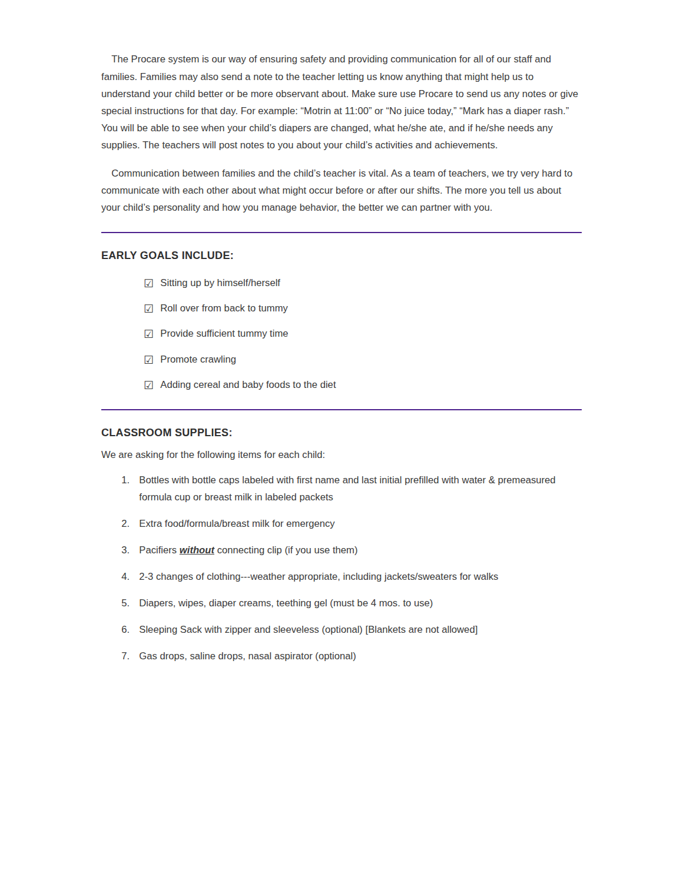The Procare system is our way of ensuring safety and providing communication for all of our staff and families. Families may also send a note to the teacher letting us know anything that might help us to understand your child better or be more observant about. Make sure use Procare to send us any notes or give special instructions for that day. For example: “Motrin at 11:00” or “No juice today,” “Mark has a diaper rash.” You will be able to see when your child’s diapers are changed, what he/she ate, and if he/she needs any supplies. The teachers will post notes to you about your child’s activities and achievements.
Communication between families and the child’s teacher is vital. As a team of teachers, we try very hard to communicate with each other about what might occur before or after our shifts. The more you tell us about your child’s personality and how you manage behavior, the better we can partner with you.
Early Goals Include:
Sitting up by himself/herself
Roll over from back to tummy
Provide sufficient tummy time
Promote crawling
Adding cereal and baby foods to the diet
Classroom Supplies:
We are asking for the following items for each child:
Bottles with bottle caps labeled with first name and last initial prefilled with water & premeasured formula cup or breast milk in labeled packets
Extra food/formula/breast milk for emergency
Pacifiers without connecting clip (if you use them)
2-3 changes of clothing---weather appropriate, including jackets/sweaters for walks
Diapers, wipes, diaper creams, teething gel (must be 4 mos. to use)
Sleeping Sack with zipper and sleeveless (optional) [Blankets are not allowed]
Gas drops, saline drops, nasal aspirator (optional)